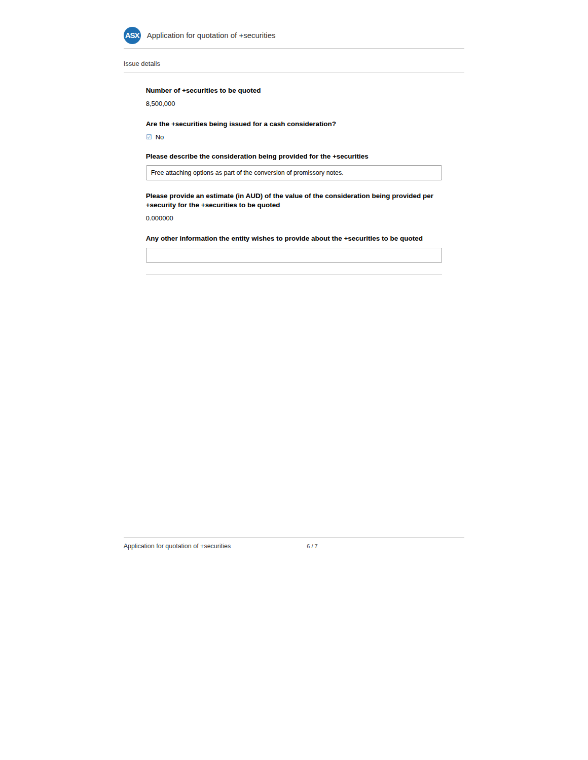ASX
Application for quotation of +securities
Issue details
Number of +securities to be quoted
8,500,000
Are the +securities being issued for a cash consideration?
☑No
Please describe the consideration being provided for the +securities
Free attaching options as part of the conversion of promissory notes.
Please provide an estimate (in AUD) of the value of the consideration being provided per +security for the +securities to be quoted
0.000000
Any other information the entity wishes to provide about the +securities to be quoted
Application for quotation of +securities
6 / 7